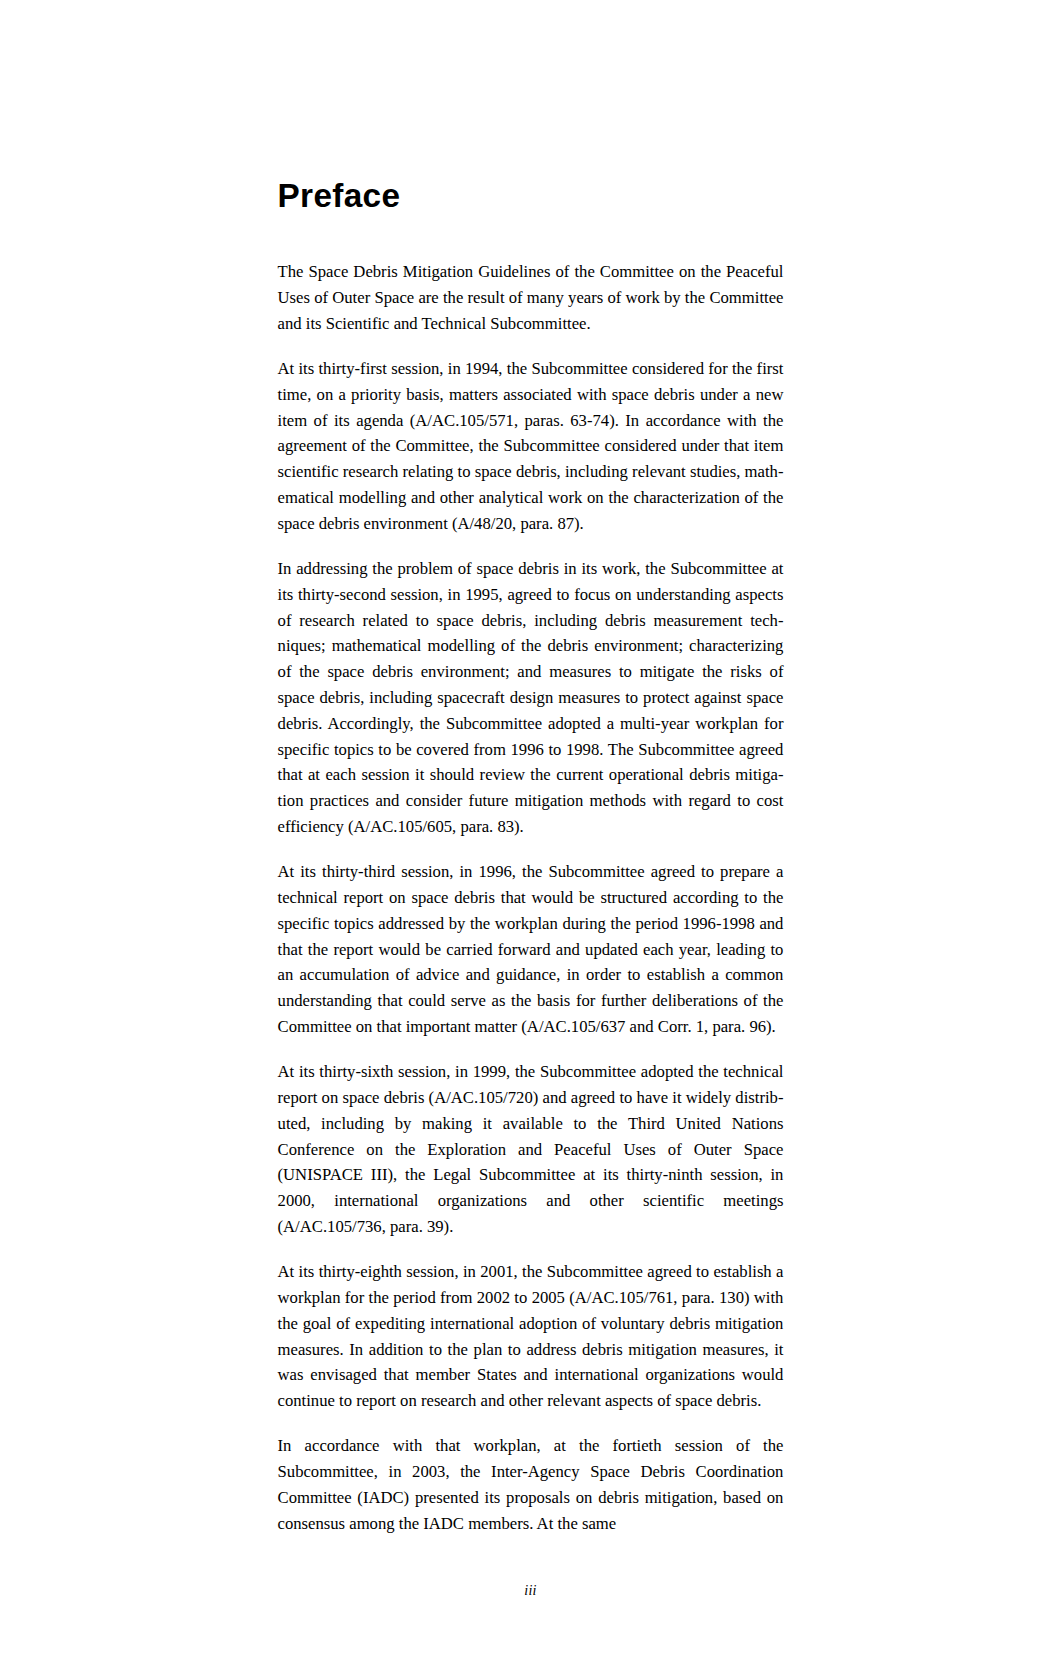Preface
The Space Debris Mitigation Guidelines of the Committee on the Peaceful Uses of Outer Space are the result of many years of work by the Committee and its Scientific and Technical Subcommittee.
At its thirty-first session, in 1994, the Subcommittee considered for the first time, on a priority basis, matters associated with space debris under a new item of its agenda (A/AC.105/571, paras. 63-74). In accordance with the agreement of the Committee, the Subcommittee considered under that item scientific research relating to space debris, including relevant studies, mathematical modelling and other analytical work on the characterization of the space debris environment (A/48/20, para. 87).
In addressing the problem of space debris in its work, the Subcommittee at its thirty-second session, in 1995, agreed to focus on understanding aspects of research related to space debris, including debris measurement techniques; mathematical modelling of the debris environment; characterizing of the space debris environment; and measures to mitigate the risks of space debris, including spacecraft design measures to protect against space debris. Accordingly, the Subcommittee adopted a multi-year workplan for specific topics to be covered from 1996 to 1998. The Subcommittee agreed that at each session it should review the current operational debris mitigation practices and consider future mitigation methods with regard to cost efficiency (A/AC.105/605, para. 83).
At its thirty-third session, in 1996, the Subcommittee agreed to prepare a technical report on space debris that would be structured according to the specific topics addressed by the workplan during the period 1996-1998 and that the report would be carried forward and updated each year, leading to an accumulation of advice and guidance, in order to establish a common understanding that could serve as the basis for further deliberations of the Committee on that important matter (A/AC.105/637 and Corr. 1, para. 96).
At its thirty-sixth session, in 1999, the Subcommittee adopted the technical report on space debris (A/AC.105/720) and agreed to have it widely distributed, including by making it available to the Third United Nations Conference on the Exploration and Peaceful Uses of Outer Space (UNISPACE III), the Legal Subcommittee at its thirty-ninth session, in 2000, international organizations and other scientific meetings (A/AC.105/736, para. 39).
At its thirty-eighth session, in 2001, the Subcommittee agreed to establish a workplan for the period from 2002 to 2005 (A/AC.105/761, para. 130) with the goal of expediting international adoption of voluntary debris mitigation measures. In addition to the plan to address debris mitigation measures, it was envisaged that member States and international organizations would continue to report on research and other relevant aspects of space debris.
In accordance with that workplan, at the fortieth session of the Subcommittee, in 2003, the Inter-Agency Space Debris Coordination Committee (IADC) presented its proposals on debris mitigation, based on consensus among the IADC members. At the same
iii